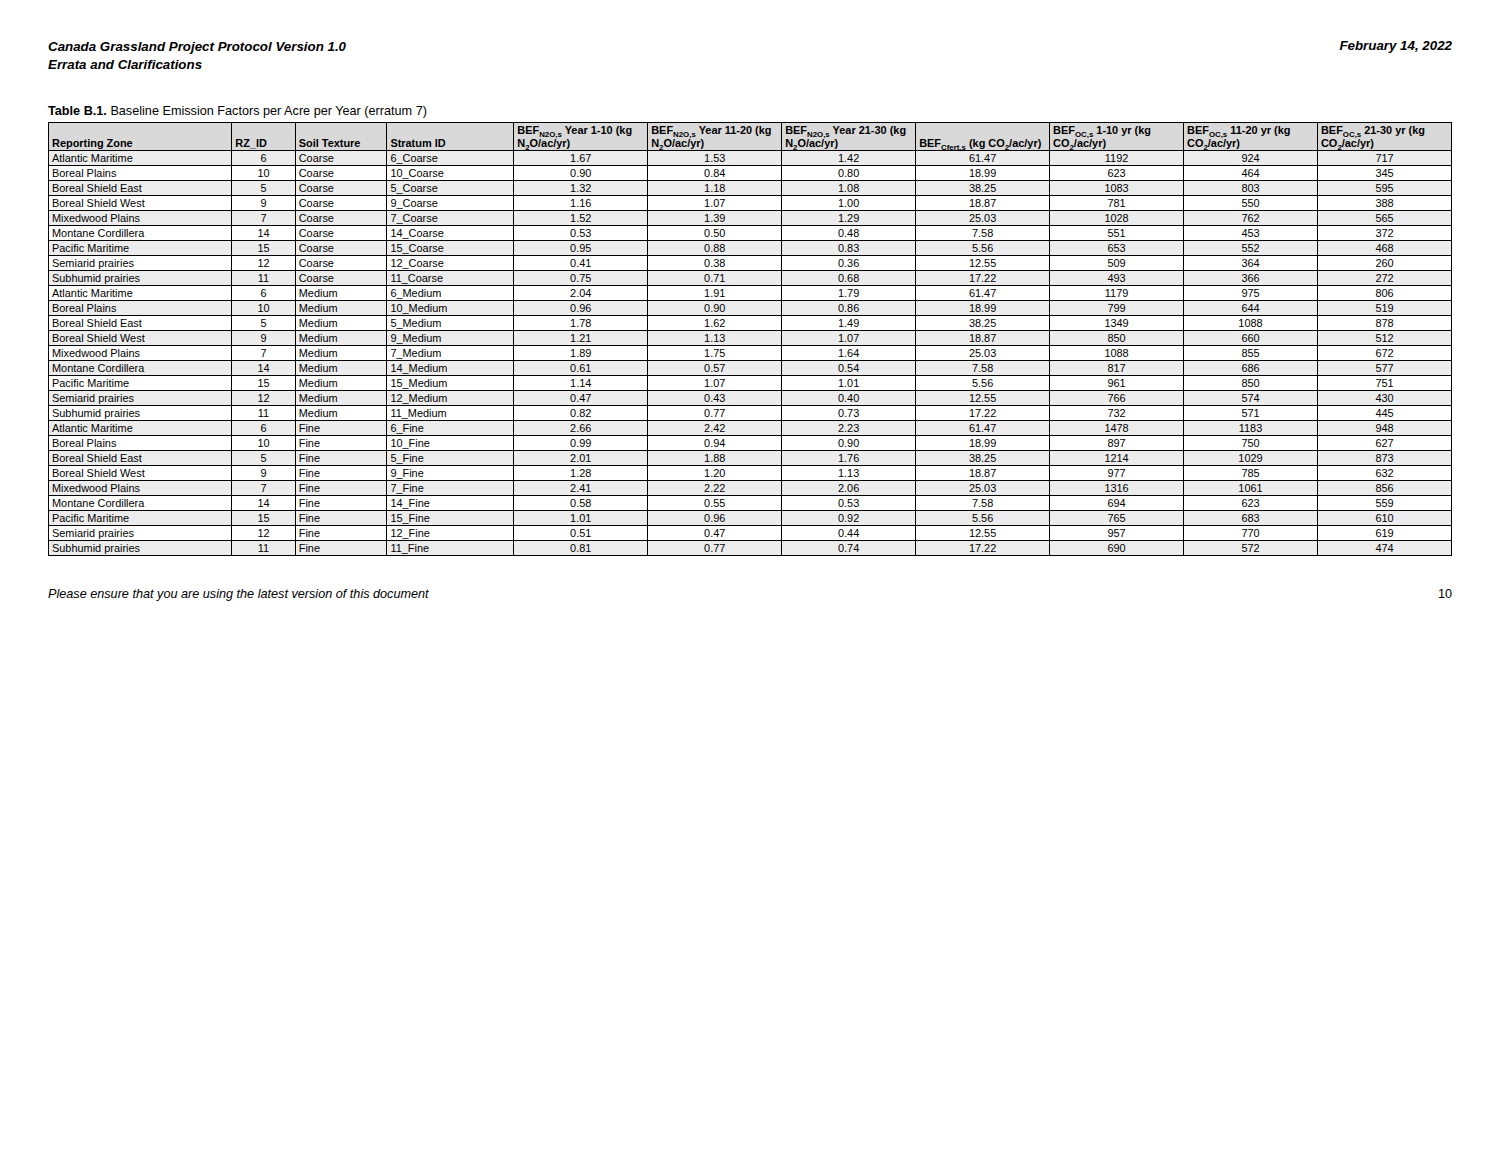Canada Grassland Project Protocol Version 1.0
Errata and Clarifications
February 14, 2022
Table B.1. Baseline Emission Factors per Acre per Year (erratum 7)
| Reporting Zone | RZ_ID | Soil Texture | Stratum ID | BEF N2O,s Year 1-10 (kg N 2 O/ac/yr) | BEF N2O,s Year 11-20 (kg N 2 O/ac/yr) | BEF N2O,s Year 21-30 (kg N 2 O/ac/yr) | BEF Cfert,s (kg CO 2 /ac/yr) | BEF OC,s 1-10 yr (kg CO 2 /ac/yr) | BEF OC,s 11-20 yr (kg CO 2 /ac/yr) | BEF OC,s 21-30 yr (kg CO 2 /ac/yr) |
| --- | --- | --- | --- | --- | --- | --- | --- | --- | --- | --- |
| Atlantic Maritime | 6 | Coarse | 6_Coarse | 1.67 | 1.53 | 1.42 | 61.47 | 1192 | 924 | 717 |
| Boreal Plains | 10 | Coarse | 10_Coarse | 0.90 | 0.84 | 0.80 | 18.99 | 623 | 464 | 345 |
| Boreal Shield East | 5 | Coarse | 5_Coarse | 1.32 | 1.18 | 1.08 | 38.25 | 1083 | 803 | 595 |
| Boreal Shield West | 9 | Coarse | 9_Coarse | 1.16 | 1.07 | 1.00 | 18.87 | 781 | 550 | 388 |
| Mixedwood Plains | 7 | Coarse | 7_Coarse | 1.52 | 1.39 | 1.29 | 25.03 | 1028 | 762 | 565 |
| Montane Cordillera | 14 | Coarse | 14_Coarse | 0.53 | 0.50 | 0.48 | 7.58 | 551 | 453 | 372 |
| Pacific Maritime | 15 | Coarse | 15_Coarse | 0.95 | 0.88 | 0.83 | 5.56 | 653 | 552 | 468 |
| Semiarid prairies | 12 | Coarse | 12_Coarse | 0.41 | 0.38 | 0.36 | 12.55 | 509 | 364 | 260 |
| Subhumid prairies | 11 | Coarse | 11_Coarse | 0.75 | 0.71 | 0.68 | 17.22 | 493 | 366 | 272 |
| Atlantic Maritime | 6 | Medium | 6_Medium | 2.04 | 1.91 | 1.79 | 61.47 | 1179 | 975 | 806 |
| Boreal Plains | 10 | Medium | 10_Medium | 0.96 | 0.90 | 0.86 | 18.99 | 799 | 644 | 519 |
| Boreal Shield East | 5 | Medium | 5_Medium | 1.78 | 1.62 | 1.49 | 38.25 | 1349 | 1088 | 878 |
| Boreal Shield West | 9 | Medium | 9_Medium | 1.21 | 1.13 | 1.07 | 18.87 | 850 | 660 | 512 |
| Mixedwood Plains | 7 | Medium | 7_Medium | 1.89 | 1.75 | 1.64 | 25.03 | 1088 | 855 | 672 |
| Montane Cordillera | 14 | Medium | 14_Medium | 0.61 | 0.57 | 0.54 | 7.58 | 817 | 686 | 577 |
| Pacific Maritime | 15 | Medium | 15_Medium | 1.14 | 1.07 | 1.01 | 5.56 | 961 | 850 | 751 |
| Semiarid prairies | 12 | Medium | 12_Medium | 0.47 | 0.43 | 0.40 | 12.55 | 766 | 574 | 430 |
| Subhumid prairies | 11 | Medium | 11_Medium | 0.82 | 0.77 | 0.73 | 17.22 | 732 | 571 | 445 |
| Atlantic Maritime | 6 | Fine | 6_Fine | 2.66 | 2.42 | 2.23 | 61.47 | 1478 | 1183 | 948 |
| Boreal Plains | 10 | Fine | 10_Fine | 0.99 | 0.94 | 0.90 | 18.99 | 897 | 750 | 627 |
| Boreal Shield East | 5 | Fine | 5_Fine | 2.01 | 1.88 | 1.76 | 38.25 | 1214 | 1029 | 873 |
| Boreal Shield West | 9 | Fine | 9_Fine | 1.28 | 1.20 | 1.13 | 18.87 | 977 | 785 | 632 |
| Mixedwood Plains | 7 | Fine | 7_Fine | 2.41 | 2.22 | 2.06 | 25.03 | 1316 | 1061 | 856 |
| Montane Cordillera | 14 | Fine | 14_Fine | 0.58 | 0.55 | 0.53 | 7.58 | 694 | 623 | 559 |
| Pacific Maritime | 15 | Fine | 15_Fine | 1.01 | 0.96 | 0.92 | 5.56 | 765 | 683 | 610 |
| Semiarid prairies | 12 | Fine | 12_Fine | 0.51 | 0.47 | 0.44 | 12.55 | 957 | 770 | 619 |
| Subhumid prairies | 11 | Fine | 11_Fine | 0.81 | 0.77 | 0.74 | 17.22 | 690 | 572 | 474 |
Please ensure that you are using the latest version of this document
10